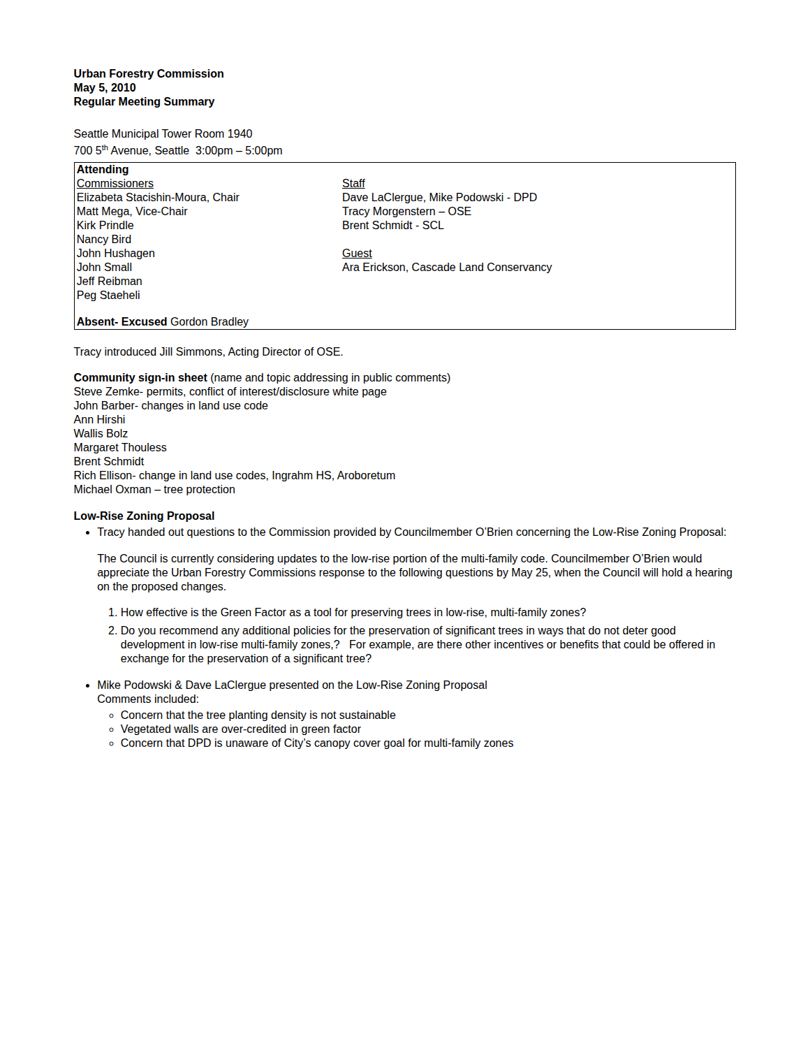Urban Forestry Commission
May 5, 2010
Regular Meeting Summary
Seattle Municipal Tower Room 1940
700 5th Avenue, Seattle 3:00pm – 5:00pm
| Attending | |
| Commissioners | Staff |
| Elizabeta Stacishin-Moura, Chair | Dave LaClergue, Mike Podowski - DPD |
| Matt Mega, Vice-Chair | Tracy Morgenstern – OSE |
| Kirk Prindle | Brent Schmidt - SCL |
| Nancy Bird | |
| John Hushagen | Guest |
| John Small | Ara Erickson, Cascade Land Conservancy |
| Jeff Reibman | |
| Peg Staeheli | |
| Absent- Excused Gordon Bradley |
Tracy introduced Jill Simmons, Acting Director of OSE.
Community sign-in sheet (name and topic addressing in public comments)
Steve Zemke- permits, conflict of interest/disclosure white page
John Barber- changes in land use code
Ann Hirshi
Wallis Bolz
Margaret Thouless
Brent Schmidt
Rich Ellison- change in land use codes, Ingrahm HS, Aroboretum
Michael Oxman – tree protection
Low-Rise Zoning Proposal
Tracy handed out questions to the Commission provided by Councilmember O’Brien concerning the Low-Rise Zoning Proposal:
The Council is currently considering updates to the low-rise portion of the multi-family code. Councilmember O’Brien would appreciate the Urban Forestry Commissions response to the following questions by May 25, when the Council will hold a hearing on the proposed changes.
How effective is the Green Factor as a tool for preserving trees in low-rise, multi-family zones?
Do you recommend any additional policies for the preservation of significant trees in ways that do not deter good development in low-rise multi-family zones,? For example, are there other incentives or benefits that could be offered in exchange for the preservation of a significant tree?
Mike Podowski & Dave LaClergue presented on the Low-Rise Zoning Proposal
Comments included:
Concern that the tree planting density is not sustainable
Vegetated walls are over-credited in green factor
Concern that DPD is unaware of City’s canopy cover goal for multi-family zones